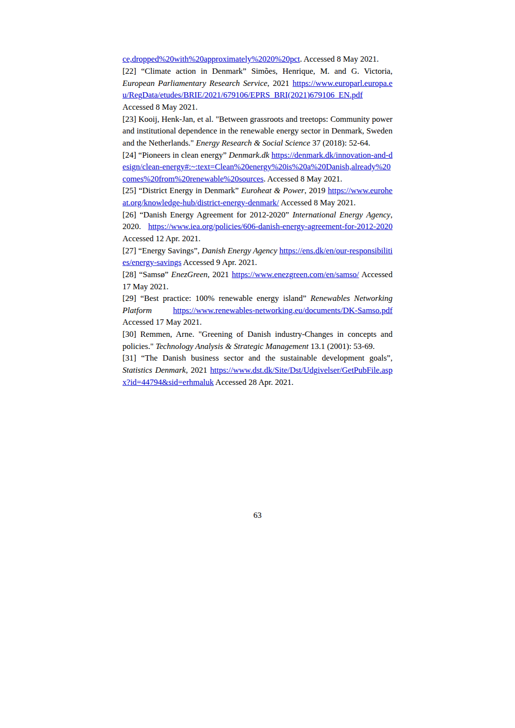ce,dropped%20with%20approximately%2020%20pct. Accessed 8 May 2021.
[22] “Climate action in Denmark” Simões, Henrique, M. and G. Victoria, European Parliamentary Research Service, 2021 https://www.europarl.europa.eu/RegData/etudes/BRIE/2021/679106/EPRS_BRI(2021)679106_EN.pdf Accessed 8 May 2021.
[23] Kooij, Henk-Jan, et al. "Between grassroots and treetops: Community power and institutional dependence in the renewable energy sector in Denmark, Sweden and the Netherlands." Energy Research & Social Science 37 (2018): 52-64.
[24] “Pioneers in clean energy” Denmark.dk https://denmark.dk/innovation-and-design/clean-energy#:~:text=Clean%20energy%20is%20a%20Danish,already%20comes%20from%20renewable%20sources. Accessed 8 May 2021.
[25] “District Energy in Denmark” Euroheat & Power, 2019 https://www.euroheat.org/knowledge-hub/district-energy-denmark/ Accessed 8 May 2021.
[26] “Danish Energy Agreement for 2012-2020” International Energy Agency, 2020. https://www.iea.org/policies/606-danish-energy-agreement-for-2012-2020 Accessed 12 Apr. 2021.
[27] “Energy Savings”, Danish Energy Agency https://ens.dk/en/our-responsibilities/energy-savings Accessed 9 Apr. 2021.
[28] “Samsø” EnezGreen, 2021 https://www.enezgreen.com/en/samso/ Accessed 17 May 2021.
[29] “Best practice: 100% renewable energy island” Renewables Networking Platform https://www.renewables-networking.eu/documents/DK-Samso.pdf Accessed 17 May 2021.
[30] Remmen, Arne. "Greening of Danish industry-Changes in concepts and policies." Technology Analysis & Strategic Management 13.1 (2001): 53-69.
[31] “The Danish business sector and the sustainable development goals”, Statistics Denmark, 2021 https://www.dst.dk/Site/Dst/Udgivelser/GetPubFile.aspx?id=44794&sid=erhmaluk Accessed 28 Apr. 2021.
63